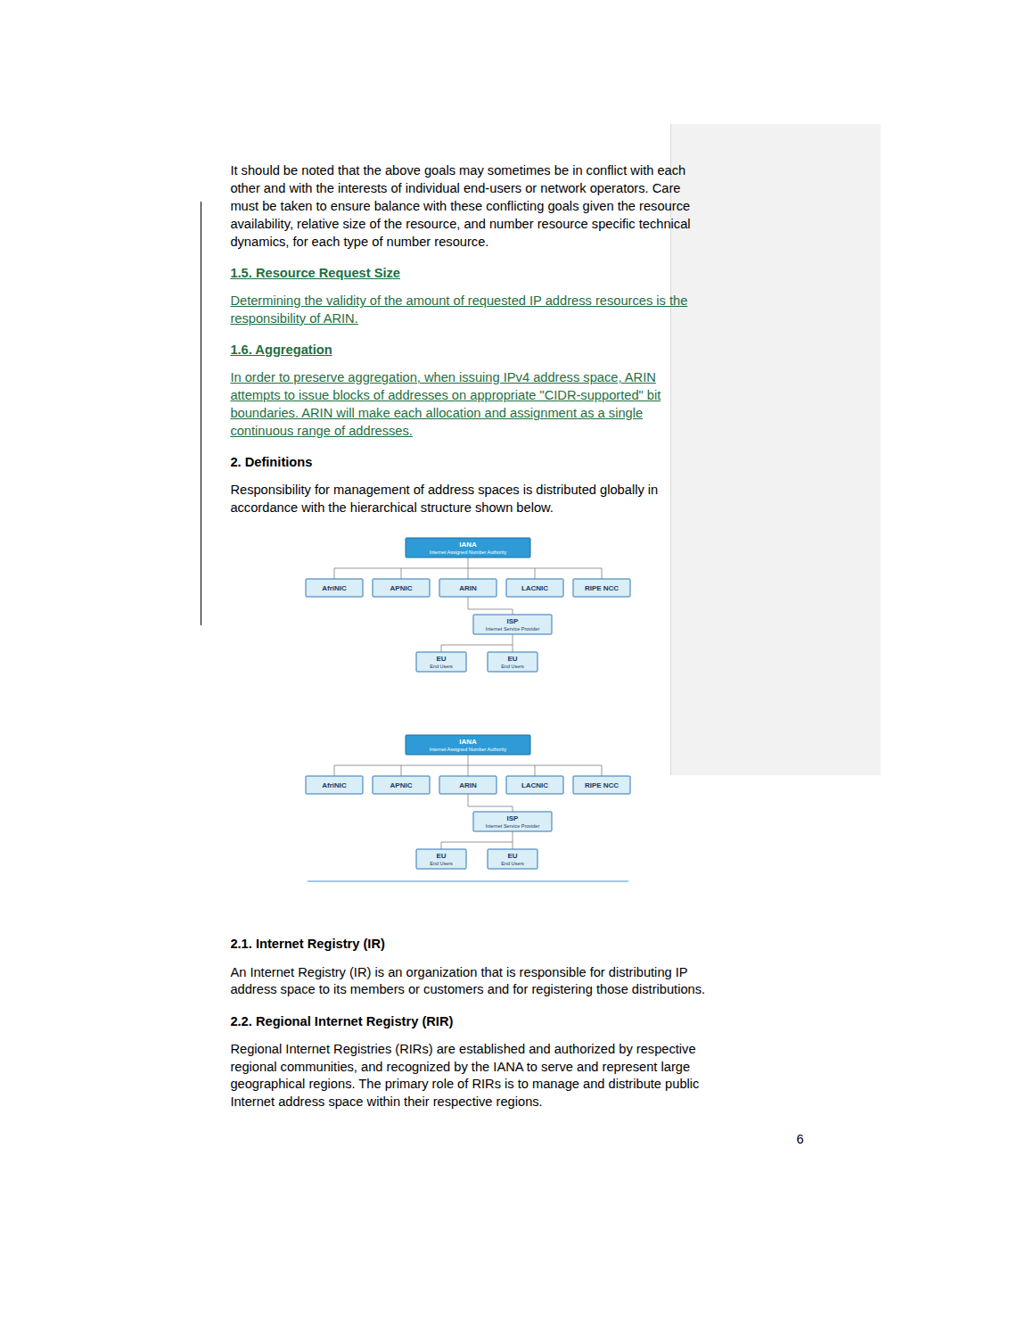It should be noted that the above goals may sometimes be in conflict with each other and with the interests of individual end-users or network operators. Care must be taken to ensure balance with these conflicting goals given the resource availability, relative size of the resource, and number resource specific technical dynamics, for each type of number resource.
1.5. Resource Request Size
Determining the validity of the amount of requested IP address resources is the responsibility of ARIN.
1.6. Aggregation
In order to preserve aggregation, when issuing IPv4 address space, ARIN attempts to issue blocks of addresses on appropriate "CIDR-supported" bit boundaries. ARIN will make each allocation and assignment as a single continuous range of addresses.
2. Definitions
Responsibility for management of address spaces is distributed globally in accordance with the hierarchical structure shown below.
IANA Internet Assigned Number Authority AfriNIC APNIC ARIN LACNIC RIPE NCC ISP Internet Service Provider EU End Users EU End Users
IANA Internet Assigned Number Authority AfriNIC APNIC ARIN LACNIC RIPE NCC ISP Internet Service Provider EU End Users EU End Users
2.1. Internet Registry (IR)
An Internet Registry (IR) is an organization that is responsible for distributing IP address space to its members or customers and for registering those distributions.
2.2. Regional Internet Registry (RIR)
Regional Internet Registries (RIRs) are established and authorized by respective regional communities, and recognized by the IANA to serve and represent large geographical regions. The primary role of RIRs is to manage and distribute public Internet address space within their respective regions.
6